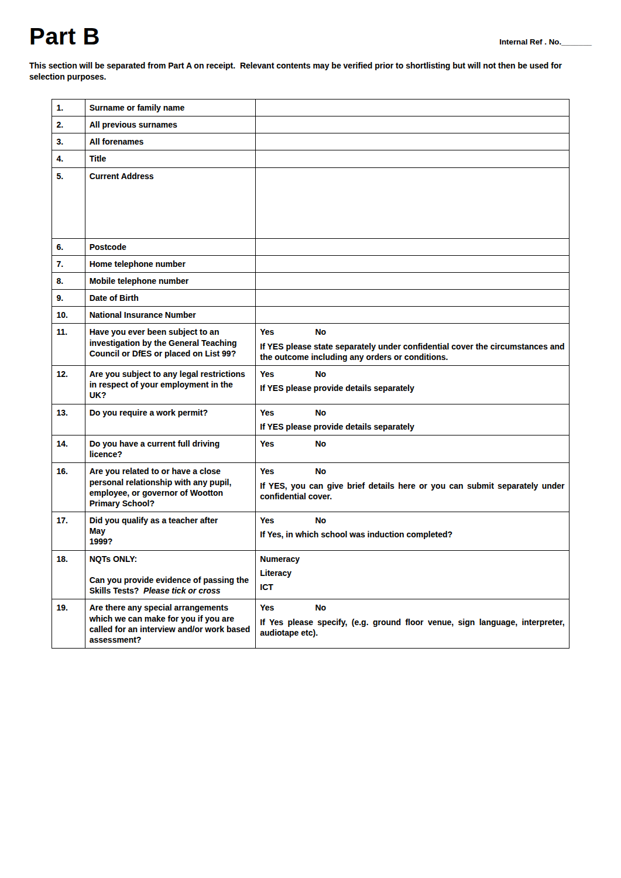Part B
Internal Ref . No._______
This section will be separated from Part A on receipt. Relevant contents may be verified prior to shortlisting but will not then be used for selection purposes.
| 1. | Surname or family name | |
| 2. | All previous surnames | |
| 3. | All forenames | |
| 4. | Title | |
| 5. | Current Address | |
| 6. | Postcode | |
| 7. | Home telephone number | |
| 8. | Mobile telephone number | |
| 9. | Date of Birth | |
| 10. | National Insurance Number | |
| 11. | Have you ever been subject to an investigation by the General Teaching Council or DfES or placed on List 99? | Yes No If YES please state separately under confidential cover the circumstances and the outcome including any orders or conditions. |
| 12. | Are you subject to any legal restrictions in respect of your employment in the UK? | Yes No If YES please provide details separately |
| 13. | Do you require a work permit? | Yes No If YES please provide details separately |
| 14. | Do you have a current full driving licence? | Yes No |
| 16. | Are you related to or have a close personal relationship with any pupil, employee, or governor of Wootton Primary School? | Yes No If YES, you can give brief details here or you can submit separately under confidential cover. |
| 17. | Did you qualify as a teacher after May 1999? | Yes No If Yes, in which school was induction completed? |
| 18. | NQTs ONLY: Can you provide evidence of passing the Skills Tests? Please tick or cross | Numeracy Literacy ICT |
| 19. | Are there any special arrangements which we can make for you if you are called for an interview and/or work based assessment? | Yes No If Yes please specify, (e.g. ground floor venue, sign language, interpreter, audiotape etc). |